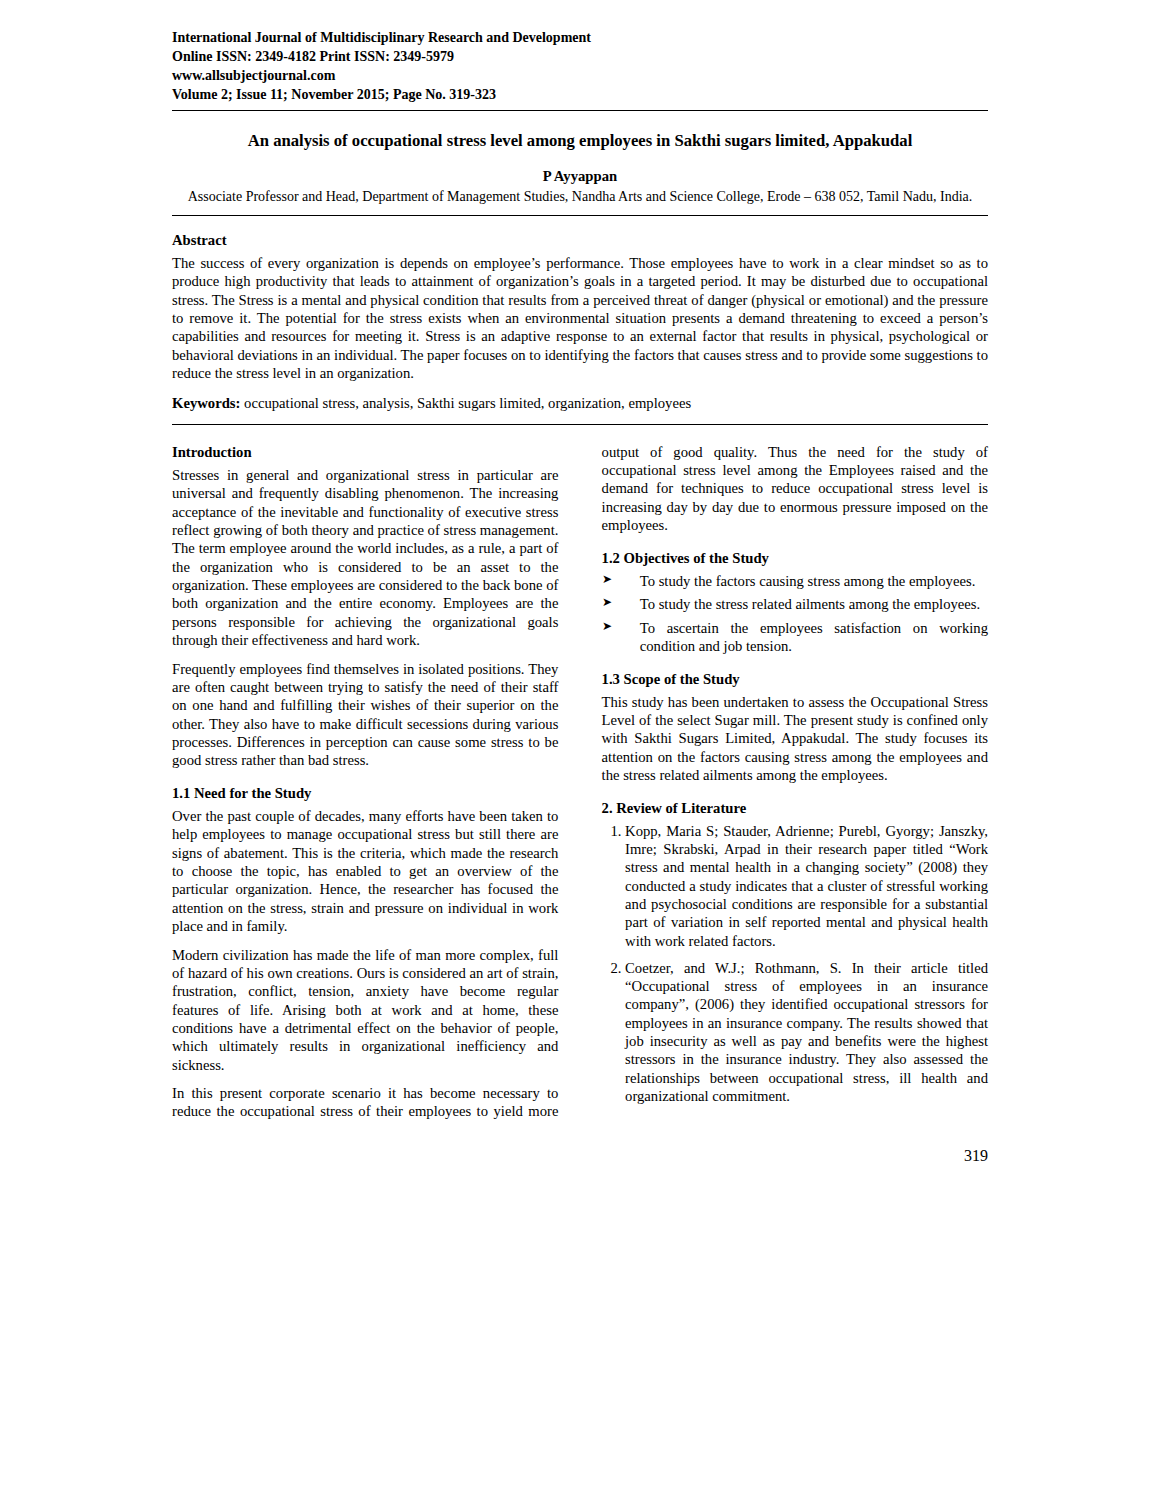International Journal of Multidisciplinary Research and Development
Online ISSN: 2349-4182 Print ISSN: 2349-5979
www.allsubjectjournal.com
Volume 2; Issue 11; November 2015; Page No. 319-323
An analysis of occupational stress level among employees in Sakthi sugars limited, Appakudal
P Ayyappan
Associate Professor and Head, Department of Management Studies, Nandha Arts and Science College, Erode – 638 052, Tamil Nadu, India.
Abstract
The success of every organization is depends on employee’s performance. Those employees have to work in a clear mindset so as to produce high productivity that leads to attainment of organization’s goals in a targeted period. It may be disturbed due to occupational stress. The Stress is a mental and physical condition that results from a perceived threat of danger (physical or emotional) and the pressure to remove it. The potential for the stress exists when an environmental situation presents a demand threatening to exceed a person’s capabilities and resources for meeting it. Stress is an adaptive response to an external factor that results in physical, psychological or behavioral deviations in an individual. The paper focuses on to identifying the factors that causes stress and to provide some suggestions to reduce the stress level in an organization.
Keywords: occupational stress, analysis, Sakthi sugars limited, organization, employees
Introduction
Stresses in general and organizational stress in particular are universal and frequently disabling phenomenon. The increasing acceptance of the inevitable and functionality of executive stress reflect growing of both theory and practice of stress management. The term employee around the world includes, as a rule, a part of the organization who is considered to be an asset to the organization. These employees are considered to the back bone of both organization and the entire economy. Employees are the persons responsible for achieving the organizational goals through their effectiveness and hard work.
Frequently employees find themselves in isolated positions. They are often caught between trying to satisfy the need of their staff on one hand and fulfilling their wishes of their superior on the other. They also have to make difficult secessions during various processes. Differences in perception can cause some stress to be good stress rather than bad stress.
1.1 Need for the Study
Over the past couple of decades, many efforts have been taken to help employees to manage occupational stress but still there are signs of abatement. This is the criteria, which made the research to choose the topic, has enabled to get an overview of the particular organization. Hence, the researcher has focused the attention on the stress, strain and pressure on individual in work place and in family.
Modern civilization has made the life of man more complex, full of hazard of his own creations. Ours is considered an art of strain, frustration, conflict, tension, anxiety have become regular features of life. Arising both at work and at home, these conditions have a detrimental effect on the behavior of people, which ultimately results in organizational inefficiency and sickness.
In this present corporate scenario it has become necessary to reduce the occupational stress of their employees to yield more output of good quality. Thus the need for the study of occupational stress level among the Employees raised and the demand for techniques to reduce occupational stress level is increasing day by day due to enormous pressure imposed on the employees.
1.2 Objectives of the Study
To study the factors causing stress among the employees.
To study the stress related ailments among the employees.
To ascertain the employees satisfaction on working condition and job tension.
1.3 Scope of the Study
This study has been undertaken to assess the Occupational Stress Level of the select Sugar mill. The present study is confined only with Sakthi Sugars Limited, Appakudal. The study focuses its attention on the factors causing stress among the employees and the stress related ailments among the employees.
2. Review of Literature
Kopp, Maria S; Stauder, Adrienne; Purebl, Gyorgy; Janszky, Imre; Skrabski, Arpad in their research paper titled “Work stress and mental health in a changing society” (2008) they conducted a study indicates that a cluster of stressful working and psychosocial conditions are responsible for a substantial part of variation in self reported mental and physical health with work related factors.
Coetzer, and W.J.; Rothmann, S. In their article titled “Occupational stress of employees in an insurance company”, (2006) they identified occupational stressors for employees in an insurance company. The results showed that job insecurity as well as pay and benefits were the highest stressors in the insurance industry. They also assessed the relationships between occupational stress, ill health and organizational commitment.
319